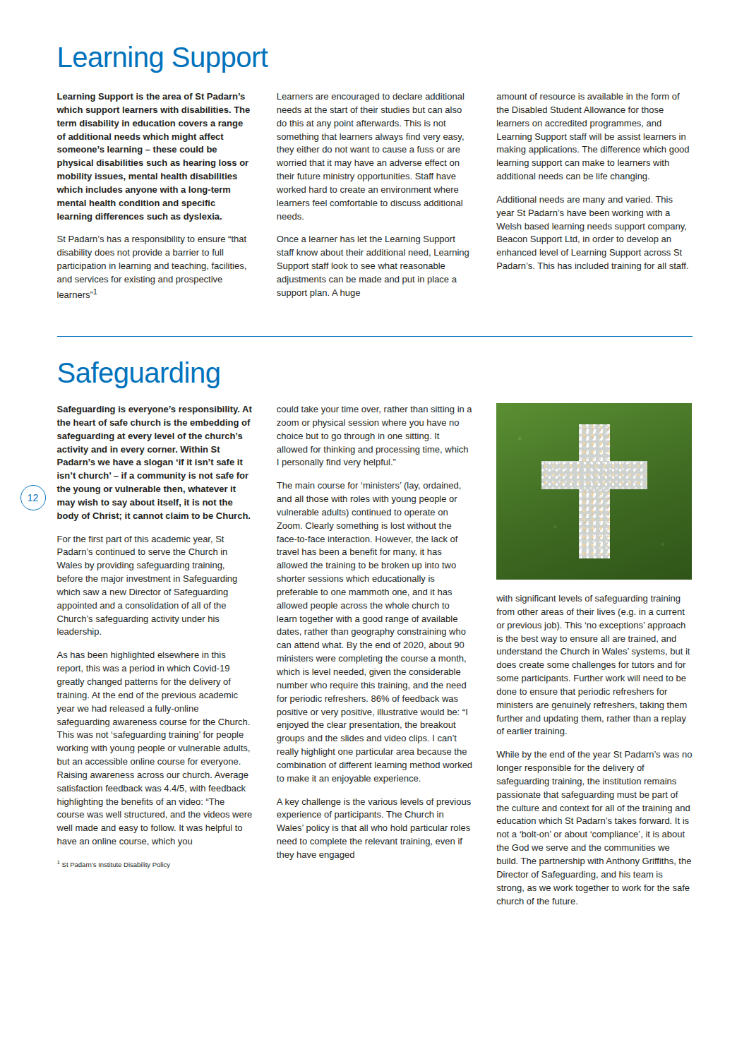Learning Support
Learning Support is the area of St Padarn’s which support learners with disabilities. The term disability in education covers a range of additional needs which might affect someone’s learning – these could be physical disabilities such as hearing loss or mobility issues, mental health disabilities which includes anyone with a long-term mental health condition and specific learning differences such as dyslexia.
St Padarn’s has a responsibility to ensure “that disability does not provide a barrier to full participation in learning and teaching, facilities, and services for existing and prospective learners”1
Learners are encouraged to declare additional needs at the start of their studies but can also do this at any point afterwards. This is not something that learners always find very easy, they either do not want to cause a fuss or are worried that it may have an adverse effect on their future ministry opportunities. Staff have worked hard to create an environment where learners feel comfortable to discuss additional needs.
Once a learner has let the Learning Support staff know about their additional need, Learning Support staff look to see what reasonable adjustments can be made and put in place a support plan. A huge
amount of resource is available in the form of the Disabled Student Allowance for those learners on accredited programmes, and Learning Support staff will be assist learners in making applications. The difference which good learning support can make to learners with additional needs can be life changing.
Additional needs are many and varied. This year St Padarn’s have been working with a Welsh based learning needs support company, Beacon Support Ltd, in order to develop an enhanced level of Learning Support across St Padarn’s. This has included training for all staff.
12
Safeguarding
Safeguarding is everyone’s responsibility. At the heart of safe church is the embedding of safeguarding at every level of the church’s activity and in every corner. Within St Padarn’s we have a slogan ‘if it isn’t safe it isn’t church’ – if a community is not safe for the young or vulnerable then, whatever it may wish to say about itself, it is not the body of Christ; it cannot claim to be Church.
For the first part of this academic year, St Padarn’s continued to serve the Church in Wales by providing safeguarding training, before the major investment in Safeguarding which saw a new Director of Safeguarding appointed and a consolidation of all of the Church’s safeguarding activity under his leadership.
As has been highlighted elsewhere in this report, this was a period in which Covid-19 greatly changed patterns for the delivery of training. At the end of the previous academic year we had released a fully-online safeguarding awareness course for the Church. This was not ‘safeguarding training’ for people working with young people or vulnerable adults, but an accessible online course for everyone. Raising awareness across our church. Average satisfaction feedback was 4.4/5, with feedback highlighting the benefits of an video: “The course was well structured, and the videos were well made and easy to follow. It was helpful to have an online course, which you
1 St Padarn’s Institute Disability Policy
could take your time over, rather than sitting in a zoom or physical session where you have no choice but to go through in one sitting. It allowed for thinking and processing time, which I personally find very helpful.”
The main course for ‘ministers’ (lay, ordained, and all those with roles with young people or vulnerable adults) continued to operate on Zoom. Clearly something is lost without the face-to-face interaction. However, the lack of travel has been a benefit for many, it has allowed the training to be broken up into two shorter sessions which educationally is preferable to one mammoth one, and it has allowed people across the whole church to learn together with a good range of available dates, rather than geography constraining who can attend what. By the end of 2020, about 90 ministers were completing the course a month, which is level needed, given the considerable number who require this training, and the need for periodic refreshers. 86% of feedback was positive or very positive, illustrative would be: “I enjoyed the clear presentation, the breakout groups and the slides and video clips. I can’t really highlight one particular area because the combination of different learning method worked to make it an enjoyable experience.
A key challenge is the various levels of previous experience of participants. The Church in Wales’ policy is that all who hold particular roles need to complete the relevant training, even if they have engaged
with significant levels of safeguarding training from other areas of their lives (e.g. in a current or previous job). This ‘no exceptions’ approach is the best way to ensure all are trained, and understand the Church in Wales’ systems, but it does create some challenges for tutors and for some participants. Further work will need to be done to ensure that periodic refreshers for ministers are genuinely refreshers, taking them further and updating them, rather than a replay of earlier training.
While by the end of the year St Padarn’s was no longer responsible for the delivery of safeguarding training, the institution remains passionate that safeguarding must be part of the culture and context for all of the training and education which St Padarn’s takes forward. It is not a ‘bolt-on’ or about ‘compliance’, it is about the God we serve and the communities we build. The partnership with Anthony Griffiths, the Director of Safeguarding, and his team is strong, as we work together to work for the safe church of the future.